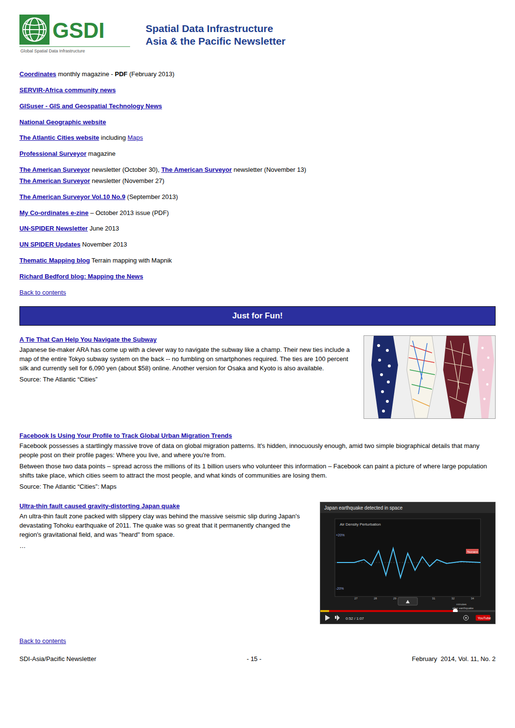GSDI Global Spatial Data Infrastructure
Spatial Data Infrastructure
Asia & the Pacific Newsletter
Coordinates monthly magazine - PDF (February 2013)
SERVIR-Africa community news
GISuser - GIS and Geospatial Technology News
National Geographic website
The Atlantic Cities website including Maps
Professional Surveyor magazine
The American Surveyor newsletter (October 30), The American Surveyor newsletter (November 13)
The American Surveyor newsletter (November 27)
The American Surveyor Vol.10 No.9 (September 2013)
My Co-ordinates e-zine – October 2013 issue (PDF)
UN-SPIDER Newsletter June 2013
UN SPIDER Updates November 2013
Thematic Mapping blog Terrain mapping with Mapnik
Richard Bedford blog: Mapping the News
Back to contents
Just for Fun!
A Tie That Can Help You Navigate the Subway
Japanese tie-maker ARA has come up with a clever way to navigate the subway like a champ. Their new ties include a map of the entire Tokyo subway system on the back -- no fumbling on smartphones required. The ties are 100 percent silk and currently sell for 6,090 yen (about $58) online. Another version for Osaka and Kyoto is also available.
Source: The Atlantic “Cities”
Facebook Is Using Your Profile to Track Global Urban Migration Trends
Facebook possesses a startlingly massive trove of data on global migration patterns. It's hidden, innocuously enough, amid two simple biographical details that many people post on their profile pages: Where you live, and where you're from.
Between those two data points – spread across the millions of its 1 billion users who volunteer this information – Facebook can paint a picture of where large population shifts take place, which cities seem to attract the most people, and what kinds of communities are losing them.
Source: The Atlantic “Cities”: Maps
Japan earthquake detected in space Air Density Perturbation +20% -20% Tsunami 2728 2930 3132 34 minutes after earthquake 0:52 / 1:07 YouTube
Ultra-thin fault caused gravity-distorting Japan quake
An ultra-thin fault zone packed with slippery clay was behind the massive seismic slip during Japan's devastating Tohoku earthquake of 2011. The quake was so great that it permanently changed the region's gravitational field, and was "heard" from space.
…
Back to contents
SDI-Asia/Pacific Newsletter
- 15 -
February 2014, Vol. 11, No. 2